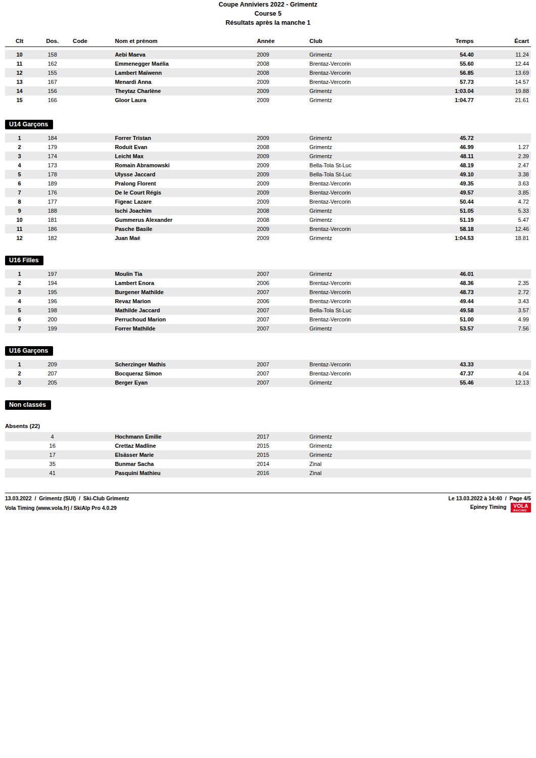Coupe Anniviers 2022 - Grimentz
Course 5
Résultats après la manche 1
| Clt | Dos. | Code | Nom et prénom | Année | Club | Temps | Écart |
| --- | --- | --- | --- | --- | --- | --- | --- |
| 10 | 158 | | Aebi Maeva | 2009 | Grimentz | 54.40 | 11.24 |
| 11 | 162 | | Emmenegger Maélia | 2008 | Brentaz-Vercorin | 55.60 | 12.44 |
| 12 | 155 | | Lambert Maïwenn | 2008 | Brentaz-Vercorin | 56.85 | 13.69 |
| 13 | 167 | | Menardi Anna | 2009 | Brentaz-Vercorin | 57.73 | 14.57 |
| 14 | 156 | | Theytaz Charlène | 2009 | Grimentz | 1:03.04 | 19.88 |
| 15 | 166 | | Gloor Laura | 2009 | Grimentz | 1:04.77 | 21.61 |
U14 Garçons
| 1 | 184 | | Forrer Tristan | 2009 | Grimentz | 45.72 | |
| 2 | 179 | | Roduit Evan | 2008 | Grimentz | 46.99 | 1.27 |
| 3 | 174 | | Leicht Max | 2009 | Grimentz | 48.11 | 2.39 |
| 4 | 173 | | Romain Abramowski | 2009 | Bella-Tola St-Luc | 48.19 | 2.47 |
| 5 | 178 | | Ulysse Jaccard | 2009 | Bella-Tola St-Luc | 49.10 | 3.38 |
| 6 | 189 | | Pralong Florent | 2009 | Brentaz-Vercorin | 49.35 | 3.63 |
| 7 | 176 | | De le Court Régis | 2009 | Brentaz-Vercorin | 49.57 | 3.85 |
| 8 | 177 | | Figeac Lazare | 2009 | Brentaz-Vercorin | 50.44 | 4.72 |
| 9 | 188 | | Ischi Joachim | 2008 | Grimentz | 51.05 | 5.33 |
| 10 | 181 | | Gummerus Alexander | 2008 | Grimentz | 51.19 | 5.47 |
| 11 | 186 | | Pasche Basile | 2009 | Brentaz-Vercorin | 58.18 | 12.46 |
| 12 | 182 | | Juan Maé | 2009 | Grimentz | 1:04.53 | 18.81 |
U16 Filles
| 1 | 197 | | Moulin Tia | 2007 | Grimentz | 46.01 | |
| 2 | 194 | | Lambert Enora | 2006 | Brentaz-Vercorin | 48.36 | 2.35 |
| 3 | 195 | | Burgener Mathilde | 2007 | Brentaz-Vercorin | 48.73 | 2.72 |
| 4 | 196 | | Revaz Marion | 2006 | Brentaz-Vercorin | 49.44 | 3.43 |
| 5 | 198 | | Mathilde Jaccard | 2007 | Bella-Tola St-Luc | 49.58 | 3.57 |
| 6 | 200 | | Perruchoud Marion | 2007 | Brentaz-Vercorin | 51.00 | 4.99 |
| 7 | 199 | | Forrer Mathilde | 2007 | Grimentz | 53.57 | 7.56 |
U16 Garçons
| 1 | 209 | | Scherzinger Mathis | 2007 | Brentaz-Vercorin | 43.33 | |
| 2 | 207 | | Bocqueraz Simon | 2007 | Brentaz-Vercorin | 47.37 | 4.04 |
| 3 | 205 | | Berger Eyan | 2007 | Grimentz | 55.46 | 12.13 |
Non classés
Absents (22)
| | 4 | | Hochmann Emilie | 2017 | Grimentz | | |
| | 16 | | Crettaz Madline | 2015 | Grimentz | | |
| | 17 | | Elsässer Marie | 2015 | Grimentz | | |
| | 35 | | Bunmar Sacha | 2014 | Zinal | | |
| | 41 | | Pasquini Mathieu | 2016 | Zinal | | |
13.03.2022 / Grimentz (SUI) / Ski-Club Grimentz Le 13.03.2022 à 14:40 / Page 4/5
Vola Timing (www.vola.fr) / SkiAlp Pro 4.0.29 Epiney Timing VOLARACING